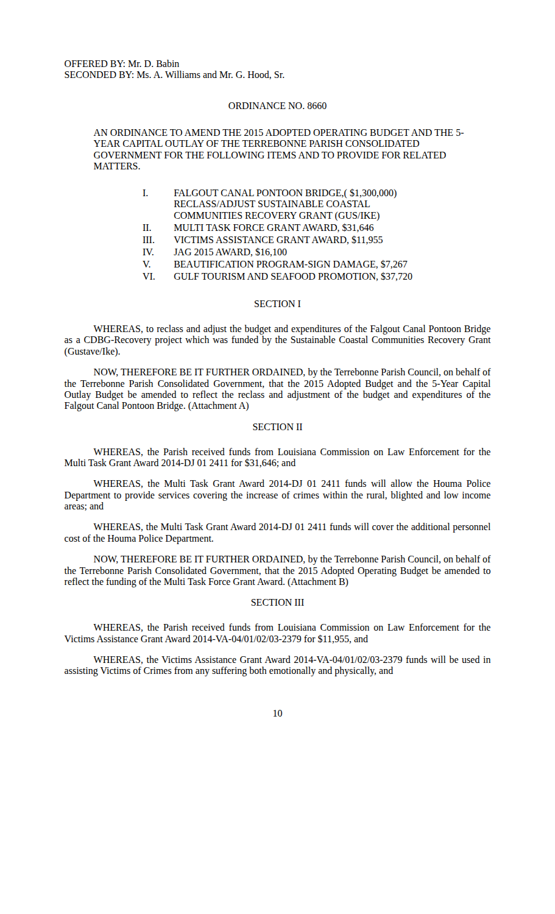OFFERED BY: Mr. D. Babin
SECONDED BY: Ms. A. Williams and Mr. G. Hood, Sr.
ORDINANCE NO. 8660
AN ORDINANCE TO AMEND THE 2015 ADOPTED OPERATING BUDGET AND THE 5-YEAR CAPITAL OUTLAY OF THE TERREBONNE PARISH CONSOLIDATED GOVERNMENT FOR THE FOLLOWING ITEMS AND TO PROVIDE FOR RELATED MATTERS.
| I. | FALGOUT CANAL PONTOON BRIDGE,( $1,300,000) RECLASS/ADJUST SUSTAINABLE COASTAL COMMUNITIES RECOVERY GRANT (GUS/IKE) |
| II. | MULTI TASK FORCE GRANT AWARD, $31,646 |
| III. | VICTIMS ASSISTANCE GRANT AWARD, $11,955 |
| IV. | JAG 2015 AWARD, $16,100 |
| V. | BEAUTIFICATION PROGRAM-SIGN DAMAGE, $7,267 |
| VI. | GULF TOURISM AND SEAFOOD PROMOTION, $37,720 |
SECTION I
WHEREAS, to reclass and adjust the budget and expenditures of the Falgout Canal Pontoon Bridge as a CDBG-Recovery project which was funded by the Sustainable Coastal Communities Recovery Grant (Gustave/Ike).
NOW, THEREFORE BE IT FURTHER ORDAINED, by the Terrebonne Parish Council, on behalf of the Terrebonne Parish Consolidated Government, that the 2015 Adopted Budget and the 5-Year Capital Outlay Budget be amended to reflect the reclass and adjustment of the budget and expenditures of the Falgout Canal Pontoon Bridge. (Attachment A)
SECTION II
WHEREAS, the Parish received funds from Louisiana Commission on Law Enforcement for the Multi Task Grant Award 2014-DJ 01 2411 for $31,646; and
WHEREAS, the Multi Task Grant Award 2014-DJ 01 2411 funds will allow the Houma Police Department to provide services covering the increase of crimes within the rural, blighted and low income areas; and
WHEREAS, the Multi Task Grant Award 2014-DJ 01 2411 funds will cover the additional personnel cost of the Houma Police Department.
NOW, THEREFORE BE IT FURTHER ORDAINED, by the Terrebonne Parish Council, on behalf of the Terrebonne Parish Consolidated Government, that the 2015 Adopted Operating Budget be amended to reflect the funding of the Multi Task Force Grant Award. (Attachment B)
SECTION III
WHEREAS, the Parish received funds from Louisiana Commission on Law Enforcement for the Victims Assistance Grant Award 2014-VA-04/01/02/03-2379 for $11,955, and
WHEREAS, the Victims Assistance Grant Award 2014-VA-04/01/02/03-2379 funds will be used in assisting Victims of Crimes from any suffering both emotionally and physically, and
10